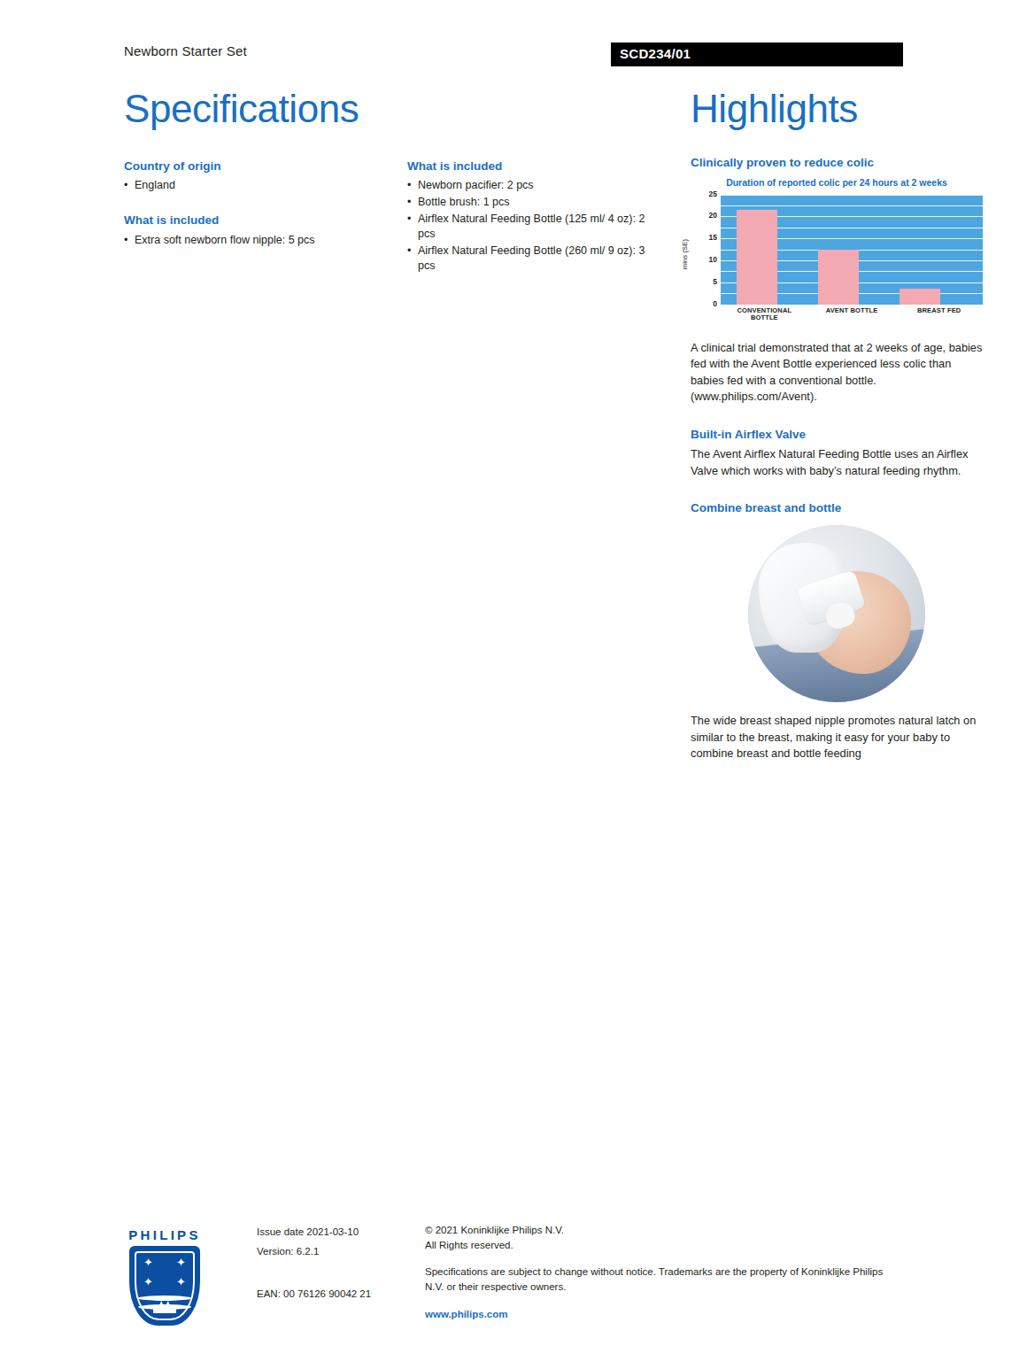Newborn Starter Set
SCD234/01
Specifications
Country of origin
England
What is included
Extra soft newborn flow nipple: 5 pcs
What is included
Newborn pacifier: 2 pcs
Bottle brush: 1 pcs
Airflex Natural Feeding Bottle (125 ml/ 4 oz): 2 pcs
Airflex Natural Feeding Bottle (260 ml/ 9 oz): 3 pcs
Highlights
Clinically proven to reduce colic
Duration of reported colic per 24 hours at 2 weeks
mins (SE) 25 20 15 10 5 0
CONVENTIONAL
BOTTLE
AVENT BOTTLE
BREAST FED
A clinical trial demonstrated that at 2 weeks of age, babies fed with the Avent Bottle experienced less colic than babies fed with a conventional bottle. (www.philips.com/Avent).
Built-in Airflex Valve
The Avent Airflex Natural Feeding Bottle uses an Airflex Valve which works with baby’s natural feeding rhythm.
Combine breast and bottle
The wide breast shaped nipple promotes natural latch on similar to the breast, making it easy for your baby to combine breast and bottle feeding
PHILIPS
✦ ✦ ✦ ✦
Issue date 2021-03-10
Version: 6.2.1
EAN: 00 76126 90042 21
© 2021 Koninklijke Philips N.V.
All Rights reserved.
Specifications are subject to change without notice. Trademarks are the property of Koninklijke Philips N.V. or their respective owners.
www.philips.com